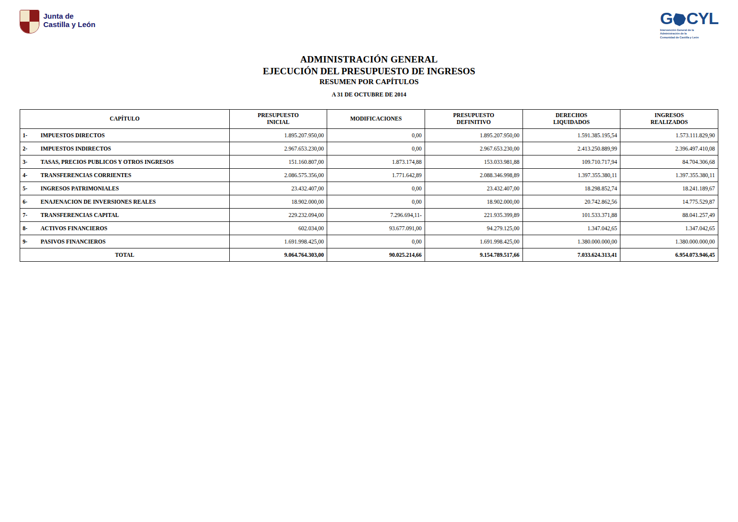Junta de
Castilla y León
G CYL
Intervención General de la
Administración de la
Comunidad de Castilla y León
ADMINISTRACIÓN GENERAL
EJECUCIÓN DEL PRESUPUESTO DE INGRESOS
RESUMEN POR CAPÍTULOS
A 31 DE OCTUBRE DE 2014
| CAPÍTULO | PRESUPUESTO INICIAL | MODIFICACIONES | PRESUPUESTO DEFINITIVO | DERECHOS LIQUIDADOS | INGRESOS REALIZADOS |
| --- | --- | --- | --- | --- | --- |
| 1- | IMPUESTOS DIRECTOS | 1.895.207.950,00 | 0,00 | 1.895.207.950,00 | 1.591.385.195,54 | 1.573.111.829,90 |
| 2- | IMPUESTOS INDIRECTOS | 2.967.653.230,00 | 0,00 | 2.967.653.230,00 | 2.413.250.889,99 | 2.396.497.410,08 |
| 3- | TASAS, PRECIOS PUBLICOS Y OTROS INGRESOS | 151.160.807,00 | 1.873.174,88 | 153.033.981,88 | 109.710.717,94 | 84.704.306,68 |
| 4- | TRANSFERENCIAS CORRIENTES | 2.086.575.356,00 | 1.771.642,89 | 2.088.346.998,89 | 1.397.355.380,11 | 1.397.355.380,11 |
| 5- | INGRESOS PATRIMONIALES | 23.432.407,00 | 0,00 | 23.432.407,00 | 18.298.852,74 | 18.241.189,67 |
| 6- | ENAJENACION DE INVERSIONES REALES | 18.902.000,00 | 0,00 | 18.902.000,00 | 20.742.862,56 | 14.775.529,87 |
| 7- | TRANSFERENCIAS CAPITAL | 229.232.094,00 | 7.296.694,11- | 221.935.399,89 | 101.533.371,88 | 88.041.257,49 |
| 8- | ACTIVOS FINANCIEROS | 602.034,00 | 93.677.091,00 | 94.279.125,00 | 1.347.042,65 | 1.347.042,65 |
| 9- | PASIVOS FINANCIEROS | 1.691.998.425,00 | 0,00 | 1.691.998.425,00 | 1.380.000.000,00 | 1.380.000.000,00 |
| TOTAL | 9.064.764.303,00 | 90.025.214,66 | 9.154.789.517,66 | 7.033.624.313,41 | 6.954.073.946,45 |